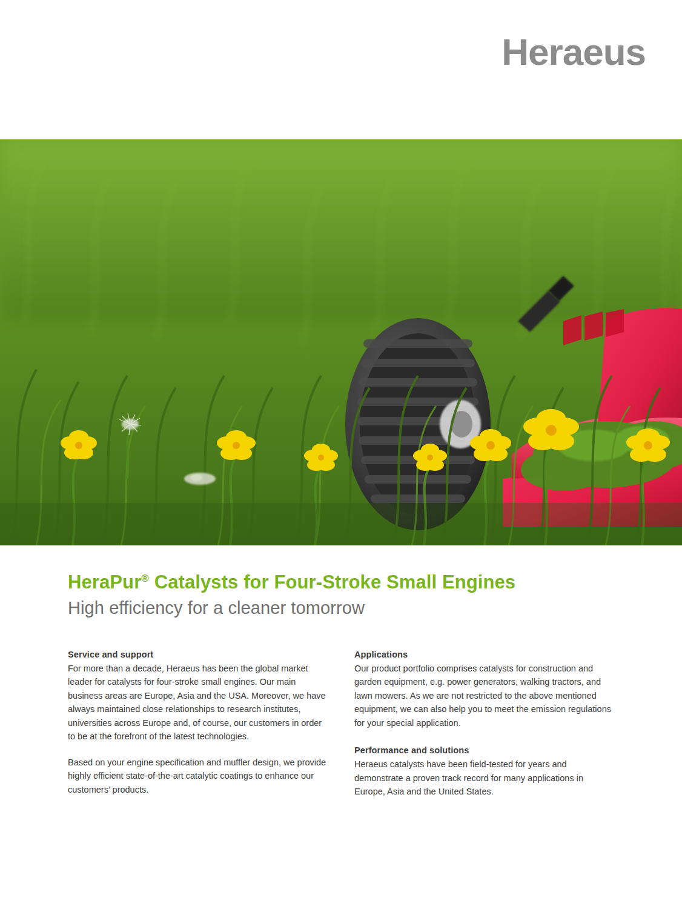Heraeus
HeraPur® Catalysts for Four-Stroke Small Engines
High efficiency for a cleaner tomorrow
Service and support
For more than a decade, Heraeus has been the global market leader for catalysts for four-stroke small engines. Our main business areas are Europe, Asia and the USA. Moreover, we have always maintained close relationships to research institutes, universities across Europe and, of course, our customers in order to be at the forefront of the latest technologies.
Based on your engine specification and muffler design, we provide highly efficient state-of-the-art catalytic coatings to enhance our customers’ products.
Applications
Our product portfolio comprises catalysts for construction and garden equipment, e.g. power generators, walking tractors, and lawn mowers. As we are not restricted to the above mentioned equipment, we can also help you to meet the emission regulations for your special application.
Performance and solutions
Heraeus catalysts have been field-tested for years and demonstrate a proven track record for many applications in Europe, Asia and the United States.